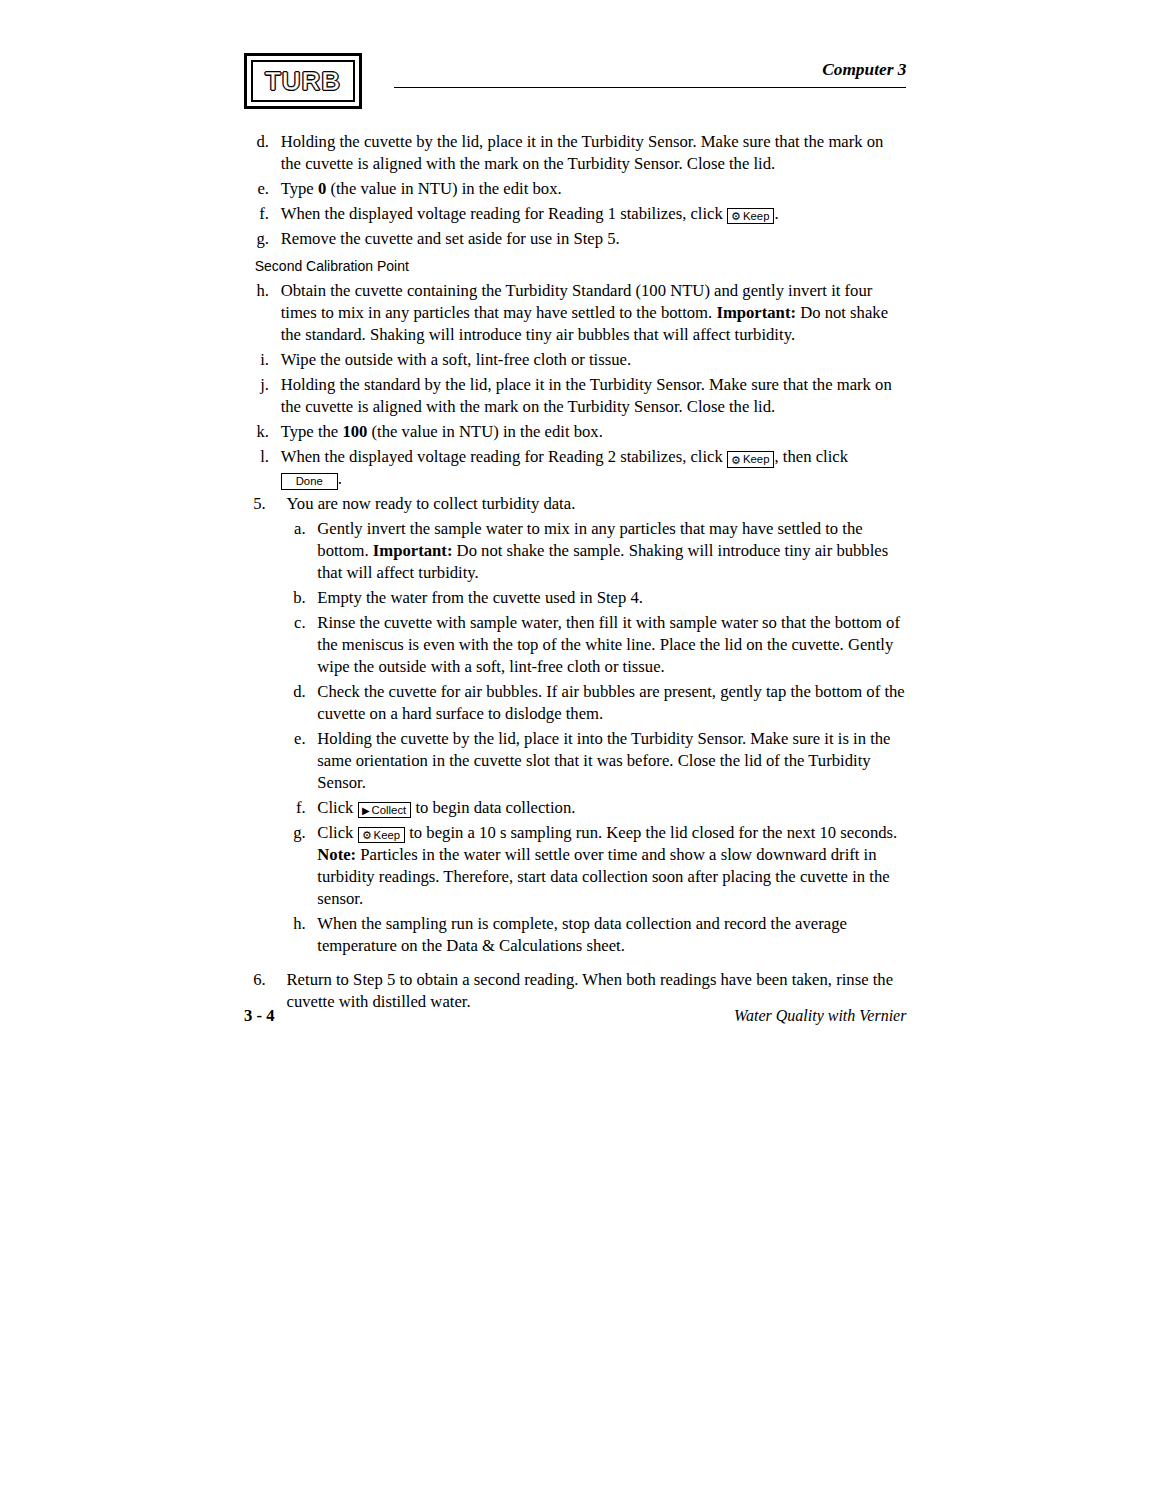TURB
Computer 3
d. Holding the cuvette by the lid, place it in the Turbidity Sensor. Make sure that the mark on the cuvette is aligned with the mark on the Turbidity Sensor. Close the lid.
e. Type 0 (the value in NTU) in the edit box.
f. When the displayed voltage reading for Reading 1 stabilizes, click ⚙Keep.
g. Remove the cuvette and set aside for use in Step 5.
Second Calibration Point
h. Obtain the cuvette containing the Turbidity Standard (100 NTU) and gently invert it four times to mix in any particles that may have settled to the bottom. Important: Do not shake the standard. Shaking will introduce tiny air bubbles that will affect turbidity.
i. Wipe the outside with a soft, lint-free cloth or tissue.
j. Holding the standard by the lid, place it in the Turbidity Sensor. Make sure that the mark on the cuvette is aligned with the mark on the Turbidity Sensor. Close the lid.
k. Type the 100 (the value in NTU) in the edit box.
l. When the displayed voltage reading for Reading 2 stabilizes, click ⚙Keep, then click Done.
5. You are now ready to collect turbidity data.
a. Gently invert the sample water to mix in any particles that may have settled to the bottom. Important: Do not shake the sample. Shaking will introduce tiny air bubbles that will affect turbidity.
b. Empty the water from the cuvette used in Step 4.
c. Rinse the cuvette with sample water, then fill it with sample water so that the bottom of the meniscus is even with the top of the white line. Place the lid on the cuvette. Gently wipe the outside with a soft, lint-free cloth or tissue.
d. Check the cuvette for air bubbles. If air bubbles are present, gently tap the bottom of the cuvette on a hard surface to dislodge them.
e. Holding the cuvette by the lid, place it into the Turbidity Sensor. Make sure it is in the same orientation in the cuvette slot that it was before. Close the lid of the Turbidity Sensor.
f. Click ▶Collect to begin data collection.
g. Click ⚙Keep to begin a 10 s sampling run. Keep the lid closed for the next 10 seconds. Note: Particles in the water will settle over time and show a slow downward drift in turbidity readings. Therefore, start data collection soon after placing the cuvette in the sensor.
h. When the sampling run is complete, stop data collection and record the average temperature on the Data & Calculations sheet.
6. Return to Step 5 to obtain a second reading. When both readings have been taken, rinse the cuvette with distilled water.
3 - 4
Water Quality with Vernier